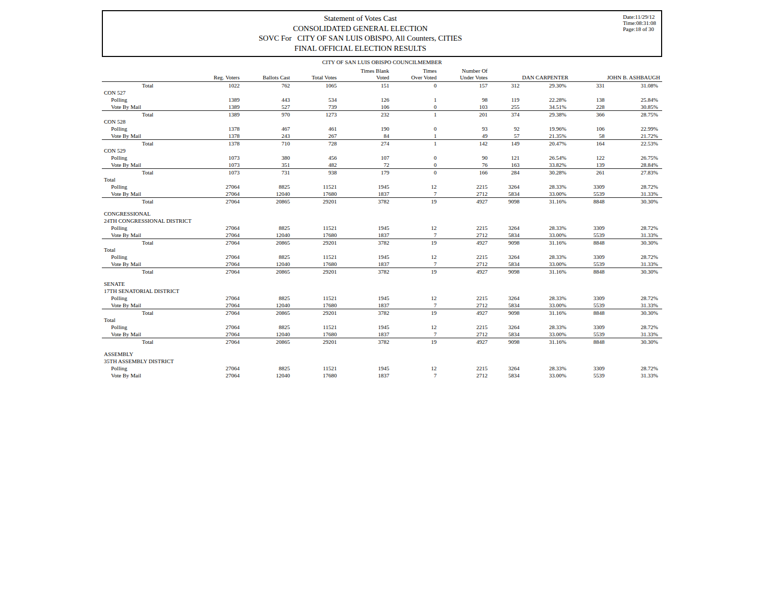Statement of Votes Cast
CONSOLIDATED GENERAL ELECTION
SOVC For CITY OF SAN LUIS OBISPO, All Counters, CITIES
FINAL OFFICIAL ELECTION RESULTS
Date:11/29/12
Time:08:31:08
Page:18 of 30
CITY OF SAN LUIS OBISPO COUNCILMEMBER
| | Reg. Voters | Ballots Cast | Total Votes | Times Blank Voted | Times Over Voted | Number Of Under Votes | DAN CARPENTER | JOHN B. ASHBAUGH |
| --- | --- | --- | --- | --- | --- | --- | --- | --- |
| Total | 1022 | 762 | 1065 | 151 | 0 | 157 | 312 | 29.30% | 331 | 31.08% |
| CON 527 | |
| Polling | 1389 | 443 | 534 | 126 | 1 | 98 | 119 | 22.28% | 138 | 25.84% |
| Vote By Mail | 1389 | 527 | 739 | 106 | 0 | 103 | 255 | 34.51% | 228 | 30.85% |
| Total | 1389 | 970 | 1273 | 232 | 1 | 201 | 374 | 29.38% | 366 | 28.75% |
| CON 528 | |
| Polling | 1378 | 467 | 461 | 190 | 0 | 93 | 92 | 19.96% | 106 | 22.99% |
| Vote By Mail | 1378 | 243 | 267 | 84 | 1 | 49 | 57 | 21.35% | 58 | 21.72% |
| Total | 1378 | 710 | 728 | 274 | 1 | 142 | 149 | 20.47% | 164 | 22.53% |
| CON 529 | |
| Polling | 1073 | 380 | 456 | 107 | 0 | 90 | 121 | 26.54% | 122 | 26.75% |
| Vote By Mail | 1073 | 351 | 482 | 72 | 0 | 76 | 163 | 33.82% | 139 | 28.84% |
| Total | 1073 | 731 | 938 | 179 | 0 | 166 | 284 | 30.28% | 261 | 27.83% |
| Total | |
| Polling | 27064 | 8825 | 11521 | 1945 | 12 | 2215 | 3264 | 28.33% | 3309 | 28.72% |
| Vote By Mail | 27064 | 12040 | 17680 | 1837 | 7 | 2712 | 5834 | 33.00% | 5539 | 31.33% |
| Total | 27064 | 20865 | 29201 | 3782 | 19 | 4927 | 9098 | 31.16% | 8848 | 30.30% |
| CONGRESSIONAL | |
| 24TH CONGRESSIONAL DISTRICT | |
| Polling | 27064 | 8825 | 11521 | 1945 | 12 | 2215 | 3264 | 28.33% | 3309 | 28.72% |
| Vote By Mail | 27064 | 12040 | 17680 | 1837 | 7 | 2712 | 5834 | 33.00% | 5539 | 31.33% |
| Total | 27064 | 20865 | 29201 | 3782 | 19 | 4927 | 9098 | 31.16% | 8848 | 30.30% |
| Total | |
| Polling | 27064 | 8825 | 11521 | 1945 | 12 | 2215 | 3264 | 28.33% | 3309 | 28.72% |
| Vote By Mail | 27064 | 12040 | 17680 | 1837 | 7 | 2712 | 5834 | 33.00% | 5539 | 31.33% |
| Total | 27064 | 20865 | 29201 | 3782 | 19 | 4927 | 9098 | 31.16% | 8848 | 30.30% |
| SENATE | |
| 17TH SENATORIAL DISTRICT | |
| Polling | 27064 | 8825 | 11521 | 1945 | 12 | 2215 | 3264 | 28.33% | 3309 | 28.72% |
| Vote By Mail | 27064 | 12040 | 17680 | 1837 | 7 | 2712 | 5834 | 33.00% | 5539 | 31.33% |
| Total | 27064 | 20865 | 29201 | 3782 | 19 | 4927 | 9098 | 31.16% | 8848 | 30.30% |
| Total | |
| Polling | 27064 | 8825 | 11521 | 1945 | 12 | 2215 | 3264 | 28.33% | 3309 | 28.72% |
| Vote By Mail | 27064 | 12040 | 17680 | 1837 | 7 | 2712 | 5834 | 33.00% | 5539 | 31.33% |
| Total | 27064 | 20865 | 29201 | 3782 | 19 | 4927 | 9098 | 31.16% | 8848 | 30.30% |
| ASSEMBLY | |
| 35TH ASSEMBLY DISTRICT | |
| Polling | 27064 | 8825 | 11521 | 1945 | 12 | 2215 | 3264 | 28.33% | 3309 | 28.72% |
| Vote By Mail | 27064 | 12040 | 17680 | 1837 | 7 | 2712 | 5834 | 33.00% | 5539 | 31.33% |